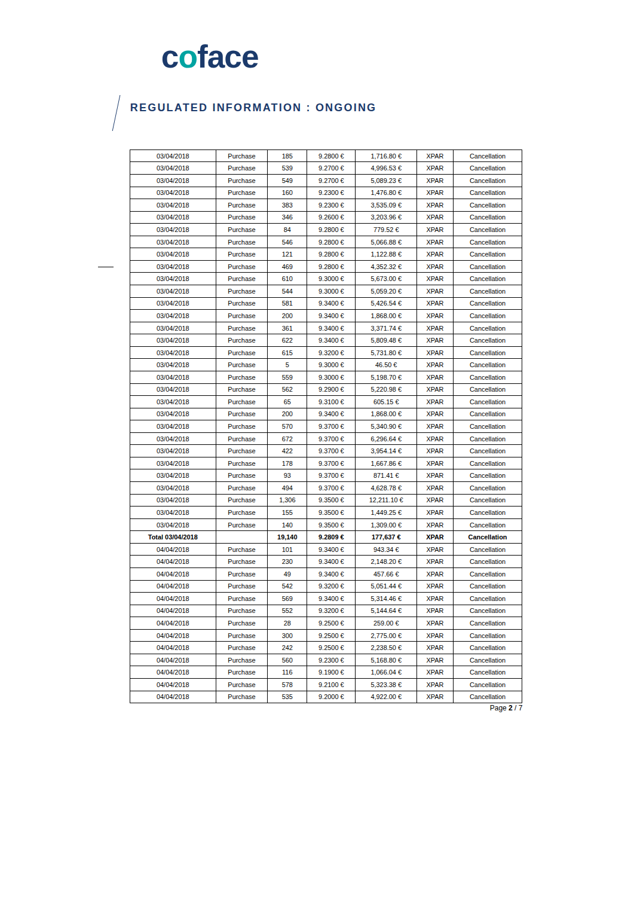coface
REGULATED INFORMATION : ONGOING
| 03/04/2018 | Purchase | 185 | 9.2800 € | 1,716.80 € | XPAR | Cancellation |
| 03/04/2018 | Purchase | 539 | 9.2700 € | 4,996.53 € | XPAR | Cancellation |
| 03/04/2018 | Purchase | 549 | 9.2700 € | 5,089.23 € | XPAR | Cancellation |
| 03/04/2018 | Purchase | 160 | 9.2300 € | 1,476.80 € | XPAR | Cancellation |
| 03/04/2018 | Purchase | 383 | 9.2300 € | 3,535.09 € | XPAR | Cancellation |
| 03/04/2018 | Purchase | 346 | 9.2600 € | 3,203.96 € | XPAR | Cancellation |
| 03/04/2018 | Purchase | 84 | 9.2800 € | 779.52 € | XPAR | Cancellation |
| 03/04/2018 | Purchase | 546 | 9.2800 € | 5,066.88 € | XPAR | Cancellation |
| 03/04/2018 | Purchase | 121 | 9.2800 € | 1,122.88 € | XPAR | Cancellation |
| 03/04/2018 | Purchase | 469 | 9.2800 € | 4,352.32 € | XPAR | Cancellation |
| 03/04/2018 | Purchase | 610 | 9.3000 € | 5,673.00 € | XPAR | Cancellation |
| 03/04/2018 | Purchase | 544 | 9.3000 € | 5,059.20 € | XPAR | Cancellation |
| 03/04/2018 | Purchase | 581 | 9.3400 € | 5,426.54 € | XPAR | Cancellation |
| 03/04/2018 | Purchase | 200 | 9.3400 € | 1,868.00 € | XPAR | Cancellation |
| 03/04/2018 | Purchase | 361 | 9.3400 € | 3,371.74 € | XPAR | Cancellation |
| 03/04/2018 | Purchase | 622 | 9.3400 € | 5,809.48 € | XPAR | Cancellation |
| 03/04/2018 | Purchase | 615 | 9.3200 € | 5,731.80 € | XPAR | Cancellation |
| 03/04/2018 | Purchase | 5 | 9.3000 € | 46.50 € | XPAR | Cancellation |
| 03/04/2018 | Purchase | 559 | 9.3000 € | 5,198.70 € | XPAR | Cancellation |
| 03/04/2018 | Purchase | 562 | 9.2900 € | 5,220.98 € | XPAR | Cancellation |
| 03/04/2018 | Purchase | 65 | 9.3100 € | 605.15 € | XPAR | Cancellation |
| 03/04/2018 | Purchase | 200 | 9.3400 € | 1,868.00 € | XPAR | Cancellation |
| 03/04/2018 | Purchase | 570 | 9.3700 € | 5,340.90 € | XPAR | Cancellation |
| 03/04/2018 | Purchase | 672 | 9.3700 € | 6,296.64 € | XPAR | Cancellation |
| 03/04/2018 | Purchase | 422 | 9.3700 € | 3,954.14 € | XPAR | Cancellation |
| 03/04/2018 | Purchase | 178 | 9.3700 € | 1,667.86 € | XPAR | Cancellation |
| 03/04/2018 | Purchase | 93 | 9.3700 € | 871.41 € | XPAR | Cancellation |
| 03/04/2018 | Purchase | 494 | 9.3700 € | 4,628.78 € | XPAR | Cancellation |
| 03/04/2018 | Purchase | 1,306 | 9.3500 € | 12,211.10 € | XPAR | Cancellation |
| 03/04/2018 | Purchase | 155 | 9.3500 € | 1,449.25 € | XPAR | Cancellation |
| 03/04/2018 | Purchase | 140 | 9.3500 € | 1,309.00 € | XPAR | Cancellation |
| Total 03/04/2018 | | 19,140 | 9.2809 € | 177,637 € | XPAR | Cancellation |
| 04/04/2018 | Purchase | 101 | 9.3400 € | 943.34 € | XPAR | Cancellation |
| 04/04/2018 | Purchase | 230 | 9.3400 € | 2,148.20 € | XPAR | Cancellation |
| 04/04/2018 | Purchase | 49 | 9.3400 € | 457.66 € | XPAR | Cancellation |
| 04/04/2018 | Purchase | 542 | 9.3200 € | 5,051.44 € | XPAR | Cancellation |
| 04/04/2018 | Purchase | 569 | 9.3400 € | 5,314.46 € | XPAR | Cancellation |
| 04/04/2018 | Purchase | 552 | 9.3200 € | 5,144.64 € | XPAR | Cancellation |
| 04/04/2018 | Purchase | 28 | 9.2500 € | 259.00 € | XPAR | Cancellation |
| 04/04/2018 | Purchase | 300 | 9.2500 € | 2,775.00 € | XPAR | Cancellation |
| 04/04/2018 | Purchase | 242 | 9.2500 € | 2,238.50 € | XPAR | Cancellation |
| 04/04/2018 | Purchase | 560 | 9.2300 € | 5,168.80 € | XPAR | Cancellation |
| 04/04/2018 | Purchase | 116 | 9.1900 € | 1,066.04 € | XPAR | Cancellation |
| 04/04/2018 | Purchase | 578 | 9.2100 € | 5,323.38 € | XPAR | Cancellation |
| 04/04/2018 | Purchase | 535 | 9.2000 € | 4,922.00 € | XPAR | Cancellation |
Page 2 / 7